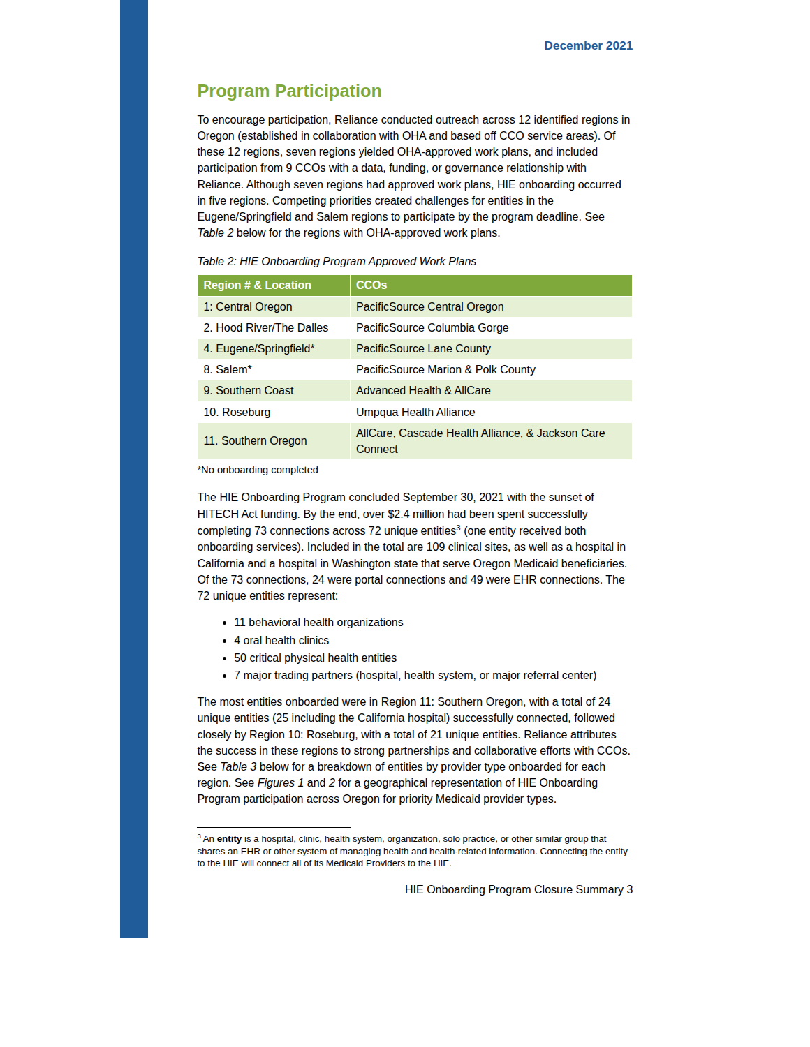December 2021
Program Participation
To encourage participation, Reliance conducted outreach across 12 identified regions in Oregon (established in collaboration with OHA and based off CCO service areas). Of these 12 regions, seven regions yielded OHA-approved work plans, and included participation from 9 CCOs with a data, funding, or governance relationship with Reliance. Although seven regions had approved work plans, HIE onboarding occurred in five regions. Competing priorities created challenges for entities in the Eugene/Springfield and Salem regions to participate by the program deadline. See Table 2 below for the regions with OHA-approved work plans.
Table 2: HIE Onboarding Program Approved Work Plans
| Region # & Location | CCOs |
| --- | --- |
| 1: Central Oregon | PacificSource Central Oregon |
| 2. Hood River/The Dalles | PacificSource Columbia Gorge |
| 4. Eugene/Springfield* | PacificSource Lane County |
| 8. Salem* | PacificSource Marion & Polk County |
| 9. Southern Coast | Advanced Health & AllCare |
| 10. Roseburg | Umpqua Health Alliance |
| 11. Southern Oregon | AllCare, Cascade Health Alliance, & Jackson Care Connect |
*No onboarding completed
The HIE Onboarding Program concluded September 30, 2021 with the sunset of HITECH Act funding. By the end, over $2.4 million had been spent successfully completing 73 connections across 72 unique entities3 (one entity received both onboarding services). Included in the total are 109 clinical sites, as well as a hospital in California and a hospital in Washington state that serve Oregon Medicaid beneficiaries. Of the 73 connections, 24 were portal connections and 49 were EHR connections. The 72 unique entities represent:
11 behavioral health organizations
4 oral health clinics
50 critical physical health entities
7 major trading partners (hospital, health system, or major referral center)
The most entities onboarded were in Region 11: Southern Oregon, with a total of 24 unique entities (25 including the California hospital) successfully connected, followed closely by Region 10: Roseburg, with a total of 21 unique entities. Reliance attributes the success in these regions to strong partnerships and collaborative efforts with CCOs. See Table 3 below for a breakdown of entities by provider type onboarded for each region. See Figures 1 and 2 for a geographical representation of HIE Onboarding Program participation across Oregon for priority Medicaid provider types.
3 An entity is a hospital, clinic, health system, organization, solo practice, or other similar group that shares an EHR or other system of managing health and health-related information. Connecting the entity to the HIE will connect all of its Medicaid Providers to the HIE.
HIE Onboarding Program Closure Summary 3